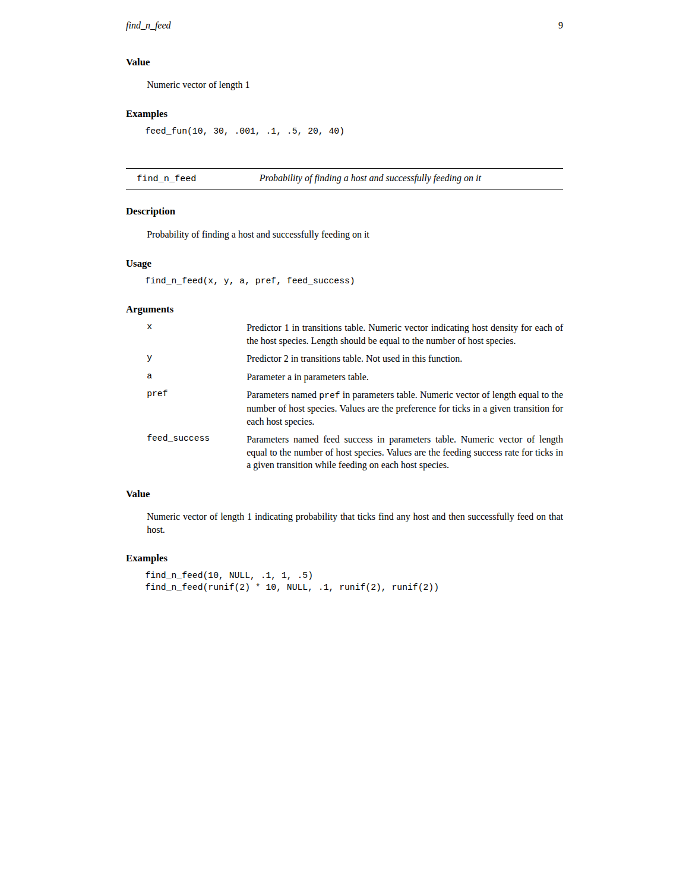find_n_feed 9
Value
Numeric vector of length 1
Examples
feed_fun(10, 30, .001, .1, .5, 20, 40)
find_n_feed Probability of finding a host and successfully feeding on it
Description
Probability of finding a host and successfully feeding on it
Usage
find_n_feed(x, y, a, pref, feed_success)
Arguments
x
Predictor 1 in transitions table. Numeric vector indicating host density for each of the host species. Length should be equal to the number of host species.
y
Predictor 2 in transitions table. Not used in this function.
a
Parameter a in parameters table.
pref
Parameters named pref in parameters table. Numeric vector of length equal to the number of host species. Values are the preference for ticks in a given transition for each host species.
feed_success
Parameters named feed success in parameters table. Numeric vector of length equal to the number of host species. Values are the feeding success rate for ticks in a given transition while feeding on each host species.
Value
Numeric vector of length 1 indicating probability that ticks find any host and then successfully feed on that host.
Examples
find_n_feed(10, NULL, .1, 1, .5)
find_n_feed(runif(2) * 10, NULL, .1, runif(2), runif(2))